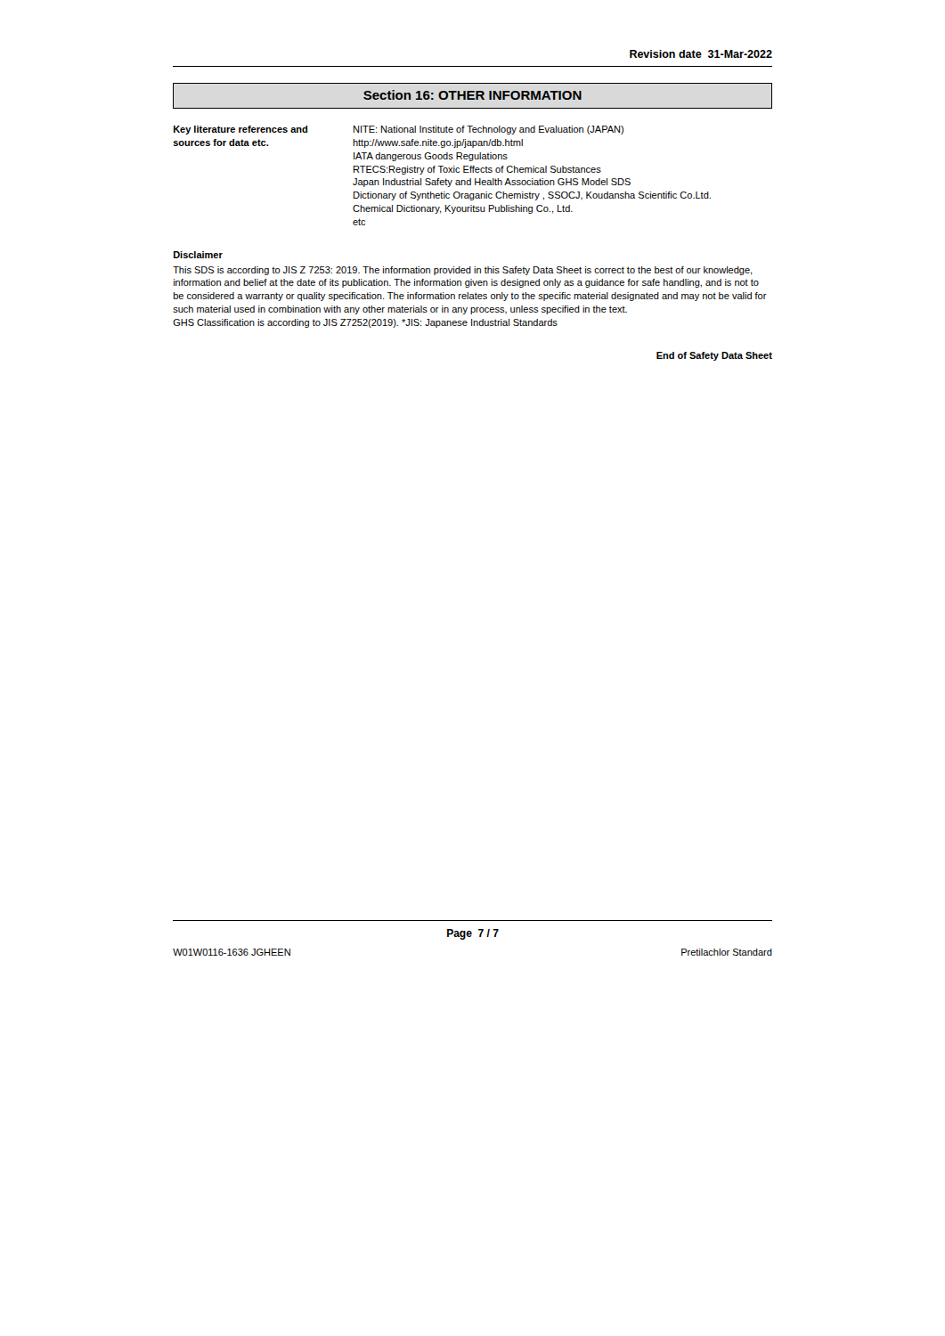Revision date 31-Mar-2022
Section 16: OTHER INFORMATION
| Key literature references and sources for data etc. | NITE: National Institute of Technology and Evaluation (JAPAN) http://www.safe.nite.go.jp/japan/db.html IATA dangerous Goods Regulations RTECS:Registry of Toxic Effects of Chemical Substances Japan Industrial Safety and Health Association GHS Model SDS Dictionary of Synthetic Oraganic Chemistry , SSOCJ, Koudansha Scientific Co.Ltd. Chemical Dictionary, Kyouritsu Publishing Co., Ltd. etc |
Disclaimer
This SDS is according to JIS Z 7253: 2019. The information provided in this Safety Data Sheet is correct to the best of our knowledge, information and belief at the date of its publication. The information given is designed only as a guidance for safe handling, and is not to be considered a warranty or quality specification. The information relates only to the specific material designated and may not be valid for such material used in combination with any other materials or in any process, unless specified in the text.
GHS Classification is according to JIS Z7252(2019). *JIS: Japanese Industrial Standards
End of Safety Data Sheet
Page 7 / 7
W01W0116-1636 JGHEEN
Pretilachlor Standard